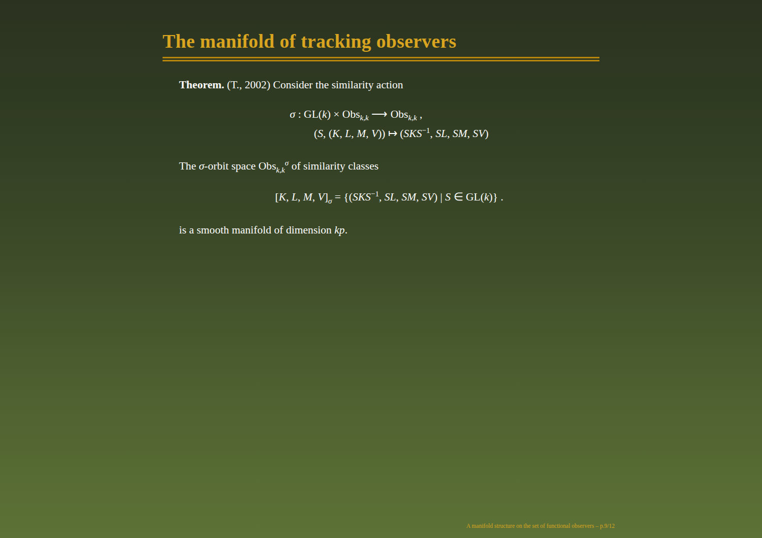The manifold of tracking observers
Theorem. (T., 2002) Consider the similarity action
σ : GL(k) × Obsk,k ⟶ Obsk,k ,
(S, (K, L, M, V)) ↦ (SKS−1, SL, SM, SV)
The σ-orbit space Obsk,kσ of similarity classes
[K, L, M, V]σ = {(SKS−1, SL, SM, SV) | S ∈ GL(k)} .
is a smooth manifold of dimension kp.
A manifold structure on the set of functional observers – p.9/12